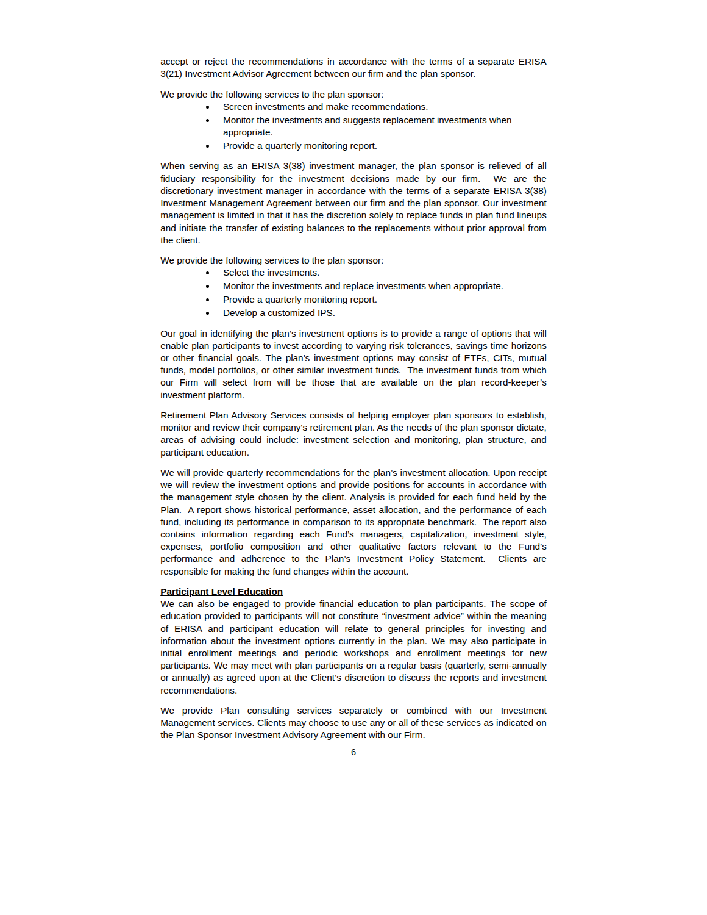accept or reject the recommendations in accordance with the terms of a separate ERISA 3(21) Investment Advisor Agreement between our firm and the plan sponsor.
We provide the following services to the plan sponsor:
Screen investments and make recommendations.
Monitor the investments and suggests replacement investments when appropriate.
Provide a quarterly monitoring report.
When serving as an ERISA 3(38) investment manager, the plan sponsor is relieved of all fiduciary responsibility for the investment decisions made by our firm. We are the discretionary investment manager in accordance with the terms of a separate ERISA 3(38) Investment Management Agreement between our firm and the plan sponsor. Our investment management is limited in that it has the discretion solely to replace funds in plan fund lineups and initiate the transfer of existing balances to the replacements without prior approval from the client.
We provide the following services to the plan sponsor:
Select the investments.
Monitor the investments and replace investments when appropriate.
Provide a quarterly monitoring report.
Develop a customized IPS.
Our goal in identifying the plan’s investment options is to provide a range of options that will enable plan participants to invest according to varying risk tolerances, savings time horizons or other financial goals. The plan's investment options may consist of ETFs, CITs, mutual funds, model portfolios, or other similar investment funds. The investment funds from which our Firm will select from will be those that are available on the plan record-keeper’s investment platform.
Retirement Plan Advisory Services consists of helping employer plan sponsors to establish, monitor and review their company's retirement plan. As the needs of the plan sponsor dictate, areas of advising could include: investment selection and monitoring, plan structure, and participant education.
We will provide quarterly recommendations for the plan’s investment allocation. Upon receipt we will review the investment options and provide positions for accounts in accordance with the management style chosen by the client. Analysis is provided for each fund held by the Plan. A report shows historical performance, asset allocation, and the performance of each fund, including its performance in comparison to its appropriate benchmark. The report also contains information regarding each Fund’s managers, capitalization, investment style, expenses, portfolio composition and other qualitative factors relevant to the Fund’s performance and adherence to the Plan’s Investment Policy Statement. Clients are responsible for making the fund changes within the account.
Participant Level Education
We can also be engaged to provide financial education to plan participants. The scope of education provided to participants will not constitute “investment advice” within the meaning of ERISA and participant education will relate to general principles for investing and information about the investment options currently in the plan. We may also participate in initial enrollment meetings and periodic workshops and enrollment meetings for new participants. We may meet with plan participants on a regular basis (quarterly, semi-annually or annually) as agreed upon at the Client’s discretion to discuss the reports and investment recommendations.
We provide Plan consulting services separately or combined with our Investment Management services. Clients may choose to use any or all of these services as indicated on the Plan Sponsor Investment Advisory Agreement with our Firm.
6